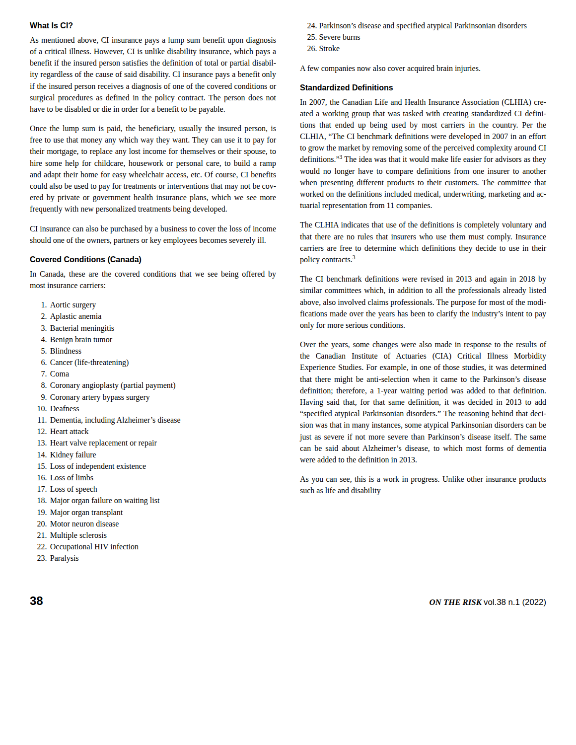What Is CI?
As mentioned above, CI insurance pays a lump sum benefit upon diagnosis of a critical illness. However, CI is unlike disability insurance, which pays a benefit if the insured person satisfies the definition of total or partial disability regardless of the cause of said disability. CI insurance pays a benefit only if the insured person receives a diagnosis of one of the covered conditions or surgical procedures as defined in the policy contract. The person does not have to be disabled or die in order for a benefit to be payable.
Once the lump sum is paid, the beneficiary, usually the insured person, is free to use that money any which way they want. They can use it to pay for their mortgage, to replace any lost income for themselves or their spouse, to hire some help for childcare, housework or personal care, to build a ramp and adapt their home for easy wheelchair access, etc. Of course, CI benefits could also be used to pay for treatments or interventions that may not be covered by private or government health insurance plans, which we see more frequently with new personalized treatments being developed.
CI insurance can also be purchased by a business to cover the loss of income should one of the owners, partners or key employees becomes severely ill.
Covered Conditions (Canada)
In Canada, these are the covered conditions that we see being offered by most insurance carriers:
Aortic surgery
Aplastic anemia
Bacterial meningitis
Benign brain tumor
Blindness
Cancer (life-threatening)
Coma
Coronary angioplasty (partial payment)
Coronary artery bypass surgery
Deafness
Dementia, including Alzheimer’s disease
Heart attack
Heart valve replacement or repair
Kidney failure
Loss of independent existence
Loss of limbs
Loss of speech
Major organ failure on waiting list
Major organ transplant
Motor neuron disease
Multiple sclerosis
Occupational HIV infection
Paralysis
Parkinson’s disease and specified atypical Parkinsonian disorders
Severe burns
Stroke
A few companies now also cover acquired brain injuries.
Standardized Definitions
In 2007, the Canadian Life and Health Insurance Association (CLHIA) created a working group that was tasked with creating standardized CI definitions that ended up being used by most carriers in the country. Per the CLHIA, “The CI benchmark definitions were developed in 2007 in an effort to grow the market by removing some of the perceived complexity around CI definitions.”3 The idea was that it would make life easier for advisors as they would no longer have to compare definitions from one insurer to another when presenting different products to their customers. The committee that worked on the definitions included medical, underwriting, marketing and actuarial representation from 11 companies.
The CLHIA indicates that use of the definitions is completely voluntary and that there are no rules that insurers who use them must comply. Insurance carriers are free to determine which definitions they decide to use in their policy contracts.3
The CI benchmark definitions were revised in 2013 and again in 2018 by similar committees which, in addition to all the professionals already listed above, also involved claims professionals. The purpose for most of the modifications made over the years has been to clarify the industry’s intent to pay only for more serious conditions.
Over the years, some changes were also made in response to the results of the Canadian Institute of Actuaries (CIA) Critical Illness Morbidity Experience Studies. For example, in one of those studies, it was determined that there might be anti-selection when it came to the Parkinson’s disease definition; therefore, a 1-year waiting period was added to that definition. Having said that, for that same definition, it was decided in 2013 to add “specified atypical Parkinsonian disorders.” The reasoning behind that decision was that in many instances, some atypical Parkinsonian disorders can be just as severe if not more severe than Parkinson’s disease itself. The same can be said about Alzheimer’s disease, to which most forms of dementia were added to the definition in 2013.
As you can see, this is a work in progress. Unlike other insurance products such as life and disability
38
ON THE RISK vol.38 n.1 (2022)